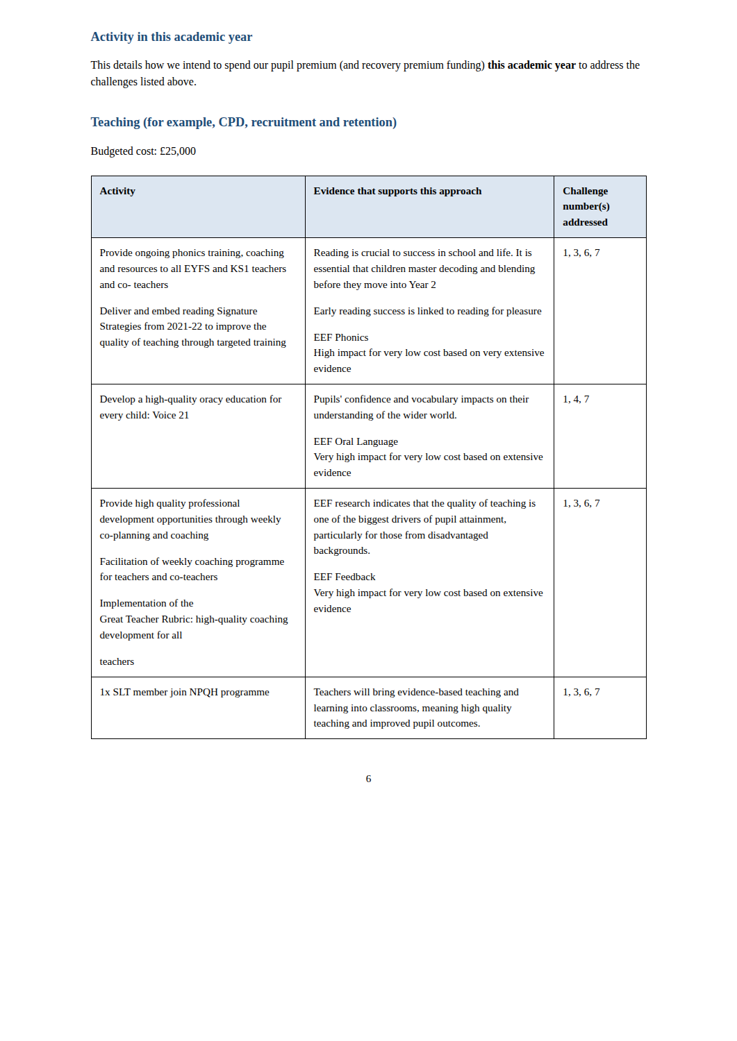Activity in this academic year
This details how we intend to spend our pupil premium (and recovery premium funding) this academic year to address the challenges listed above.
Teaching (for example, CPD, recruitment and retention)
Budgeted cost: £25,000
| Activity | Evidence that supports this approach | Challenge number(s) addressed |
| --- | --- | --- |
| Provide ongoing phonics training, coaching and resources to all EYFS and KS1 teachers and co- teachers Deliver and embed reading Signature Strategies from 2021-22 to improve the quality of teaching through targeted training | Reading is crucial to success in school and life. It is essential that children master decoding and blending before they move into Year 2 Early reading success is linked to reading for pleasure EEF Phonics High impact for very low cost based on very extensive evidence | 1, 3, 6, 7 |
| Develop a high-quality oracy education for every child: Voice 21 | Pupils' confidence and vocabulary impacts on their understanding of the wider world. EEF Oral Language Very high impact for very low cost based on extensive evidence | 1, 4, 7 |
| Provide high quality professional development opportunities through weekly co-planning and coaching Facilitation of weekly coaching programme for teachers and co-teachers Implementation of the Great Teacher Rubric: high-quality coaching development for all teachers | EEF research indicates that the quality of teaching is one of the biggest drivers of pupil attainment, particularly for those from disadvantaged backgrounds. EEF Feedback Very high impact for very low cost based on extensive evidence | 1, 3, 6, 7 |
| 1x SLT member join NPQH programme | Teachers will bring evidence-based teaching and learning into classrooms, meaning high quality teaching and improved pupil outcomes. | 1, 3, 6, 7 |
6